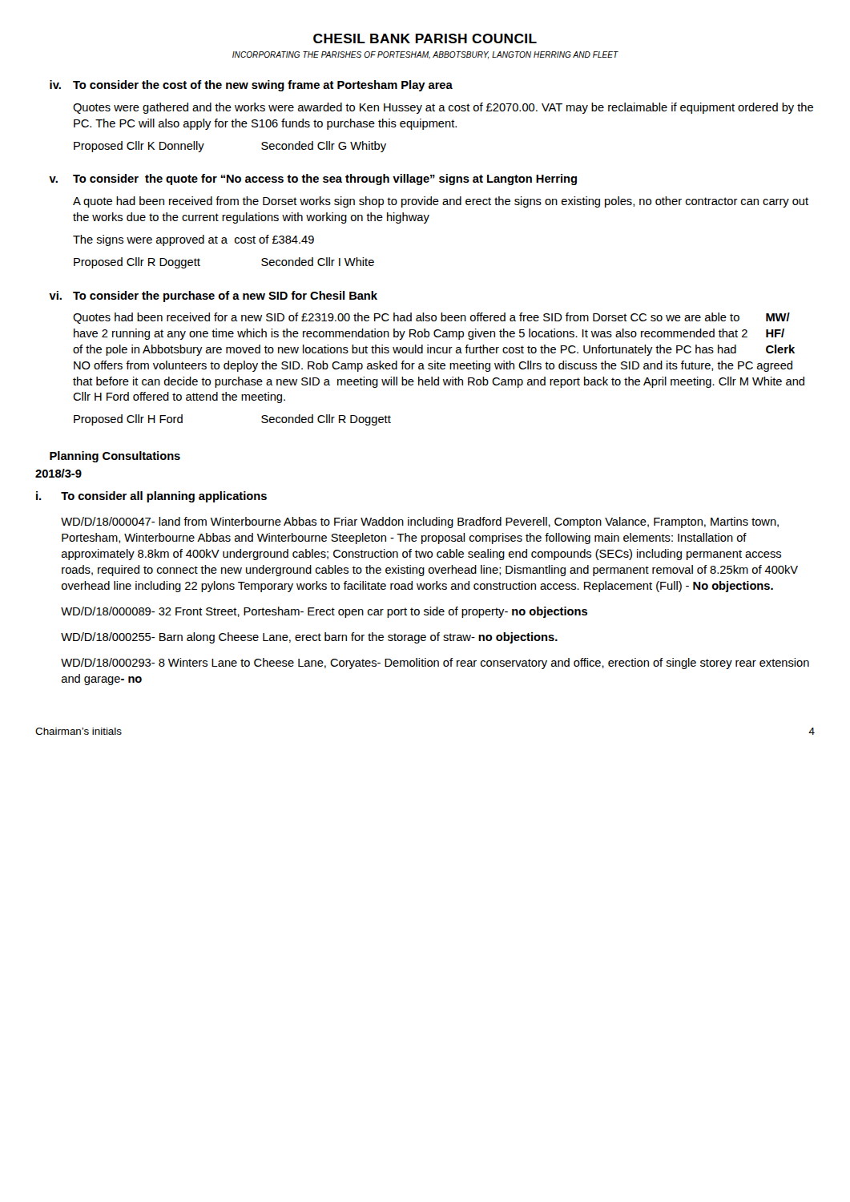CHESIL BANK PARISH COUNCIL
INCORPORATING THE PARISHES OF PORTESHAM, ABBOTSBURY, LANGTON HERRING AND FLEET
iv.
To consider the cost of the new swing frame at Portesham Play area
Quotes were gathered and the works were awarded to Ken Hussey at a cost of £2070.00. VAT may be reclaimable if equipment ordered by the PC. The PC will also apply for the S106 funds to purchase this equipment.
Proposed Cllr K Donnelly Seconded Cllr G Whitby
v.
To consider the quote for “No access to the sea through village” signs at Langton Herring
A quote had been received from the Dorset works sign shop to provide and erect the signs on existing poles, no other contractor can carry out the works due to the current regulations with working on the highway
The signs were approved at a cost of £384.49
Proposed Cllr R Doggett Seconded Cllr I White
vi.
To consider the purchase of a new SID for Chesil Bank
MW/
HF/
Clerk
Quotes had been received for a new SID of £2319.00 the PC had also been offered a free SID from Dorset CC so we are able to have 2 running at any one time which is the recommendation by Rob Camp given the 5 locations. It was also recommended that 2 of the pole in Abbotsbury are moved to new locations but this would incur a further cost to the PC. Unfortunately the PC has had NO offers from volunteers to deploy the SID. Rob Camp asked for a site meeting with Cllrs to discuss the SID and its future, the PC agreed that before it can decide to purchase a new SID a meeting will be held with Rob Camp and report back to the April meeting. Cllr M White and Cllr H Ford offered to attend the meeting.
Proposed Cllr H Ford Seconded Cllr R Doggett
Planning Consultations
2018/3-9
i.
To consider all planning applications
WD/D/18/000047- land from Winterbourne Abbas to Friar Waddon including Bradford Peverell, Compton Valance, Frampton, Martins town, Portesham, Winterbourne Abbas and Winterbourne Steepleton - The proposal comprises the following main elements: Installation of approximately 8.8km of 400kV underground cables; Construction of two cable sealing end compounds (SECs) including permanent access roads, required to connect the new underground cables to the existing overhead line; Dismantling and permanent removal of 8.25km of 400kV overhead line including 22 pylons Temporary works to facilitate road works and construction access. Replacement (Full) - No objections.
WD/D/18/000089- 32 Front Street, Portesham- Erect open car port to side of property- no objections
WD/D/18/000255- Barn along Cheese Lane, erect barn for the storage of straw- no objections.
WD/D/18/000293- 8 Winters Lane to Cheese Lane, Coryates- Demolition of rear conservatory and office, erection of single storey rear extension and garage- no
Chairman’s initials 4